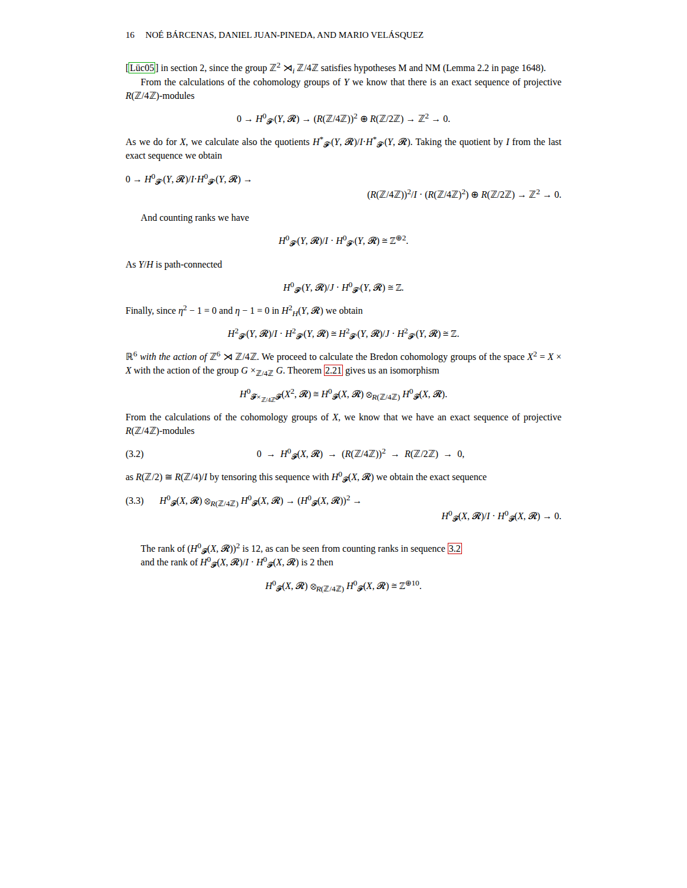16 NOÉ BÁRCENAS, DANIEL JUAN-PINEDA, AND MARIO VELÁSQUEZ
[Lüc05] in section 2, since the group ℤ2 ⋊i ℤ/4ℤ satisfies hypotheses M and NM (Lemma 2.2 in page 1648).
From the calculations of the cohomology groups of Y we know that there is an exact sequence of projective R(ℤ/4ℤ)-modules
0 → H0𝓕′(Y, 𝓡) → (R(ℤ/4ℤ))2 ⊕ R(ℤ/2ℤ) → ℤ2 → 0.
As we do for X, we calculate also the quotients H*𝓕′(Y, 𝓡)/I·H*𝓕′(Y, 𝓡). Taking the quotient by I from the last exact sequence we obtain
0 → H0𝓕′(Y, 𝓡)/I·H0𝓕′(Y, 𝓡) →
(R(ℤ/4ℤ))2/I · (R(ℤ/4ℤ)2) ⊕ R(ℤ/2ℤ) → ℤ2 → 0.
And counting ranks we have
H0𝓕′(Y, 𝓡)/I · H0𝓕′(Y, 𝓡) ≅ ℤ⊕2.
As Y/H is path-connected
H0𝓕′(Y, 𝓡)/J · H0𝓕′(Y, 𝓡) ≅ ℤ.
Finally, since η2 − 1 = 0 and η − 1 = 0 in H2H(Y, 𝓡) we obtain
H2𝓕′(Y, 𝓡)/I · H2𝓕′(Y, 𝓡) ≅ H2𝓕′(Y, 𝓡)/J · H2𝓕′(Y, 𝓡) ≅ ℤ.
ℝ6 with the action of ℤ6 ⋊ ℤ/4ℤ. We proceed to calculate the Bredon cohomology groups of the space X2 = X × X with the action of the group G ×ℤ/4ℤ G. Theorem 2.21 gives us an isomorphism
H0𝓕×ℤ/4ℤ𝓕(X2, 𝓡) ≅ H0𝓕(X, 𝓡) ⊗R(ℤ/4ℤ) H0𝓕(X, 𝓡).
From the calculations of the cohomology groups of X, we know that we have an exact sequence of projective R(ℤ/4ℤ)-modules
(3.2) 0 → H0𝓕(X, 𝓡) → (R(ℤ/4ℤ))2 → R(ℤ/2ℤ) → 0,
as R(ℤ/2) ≅ R(ℤ/4)/I by tensoring this sequence with H0𝓕(X, 𝓡) we obtain the exact sequence
(3.3) H0𝓕(X, 𝓡) ⊗R(ℤ/4ℤ) H0𝓕(X, 𝓡) → (H0𝓕(X, 𝓡))2 →
H0𝓕(X, 𝓡)/I · H0𝓕(X, 𝓡) → 0.
The rank of (H0𝓕(X, 𝓡))2 is 12, as can be seen from counting ranks in sequence 3.2
and the rank of H0𝓕(X, 𝓡)/I · H0𝓕(X, 𝓡) is 2 then
H0𝓕(X, 𝓡) ⊗R(ℤ/4ℤ) H0𝓕(X, 𝓡) ≅ ℤ⊕10.